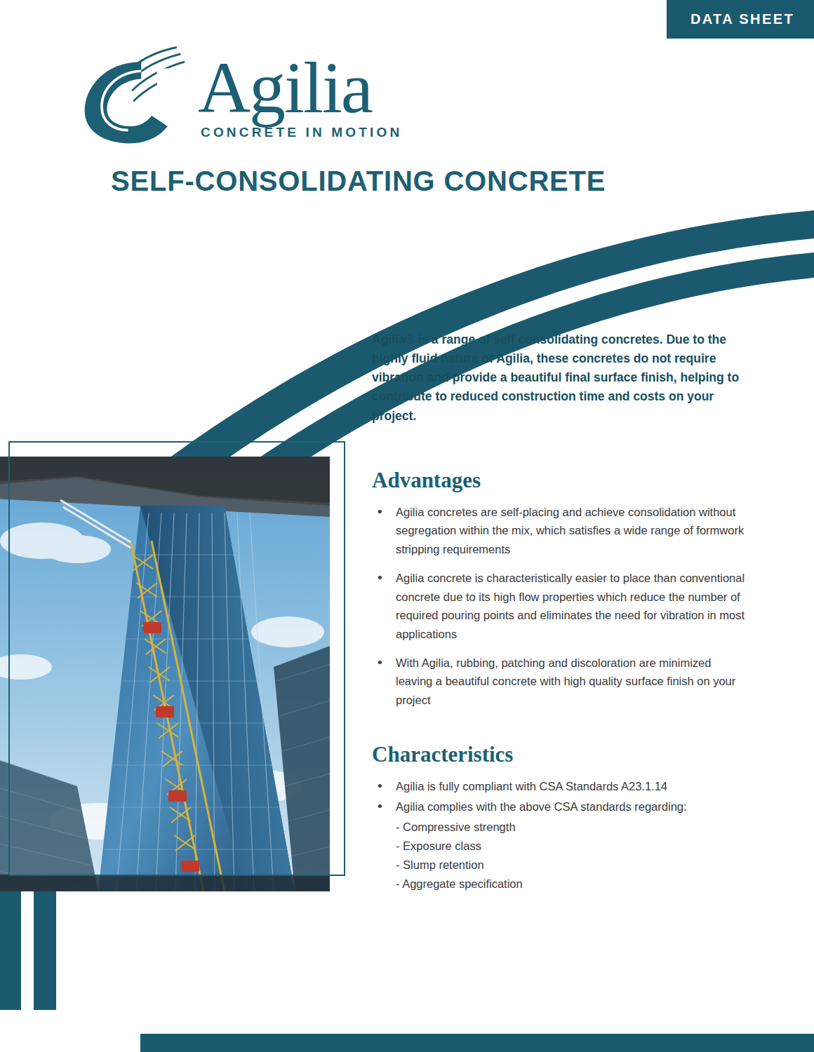DATA SHEET
Agilia
CONCRETE IN MOTION
Self-Consolidating Concrete
Agilia® is a range of self consolidating concretes. Due to the highly fluid nature of Agilia, these concretes do not require vibration and provide a beautiful final surface finish, helping to contribute to reduced construction time and costs on your project.
Advantages
Agilia concretes are self-placing and achieve consolidation without segregation within the mix, which satisfies a wide range of formwork stripping requirements
Agilia concrete is characteristically easier to place than conventional concrete due to its high flow properties which reduce the number of required pouring points and eliminates the need for vibration in most applications
With Agilia, rubbing, patching and discoloration are minimized leaving a beautiful concrete with high quality surface finish on your project
Characteristics
Agilia is fully compliant with CSA Standards A23.1.14
Agilia complies with the above CSA standards regarding:
- Compressive strength
- Exposure class
- Slump retention
- Aggregate specification